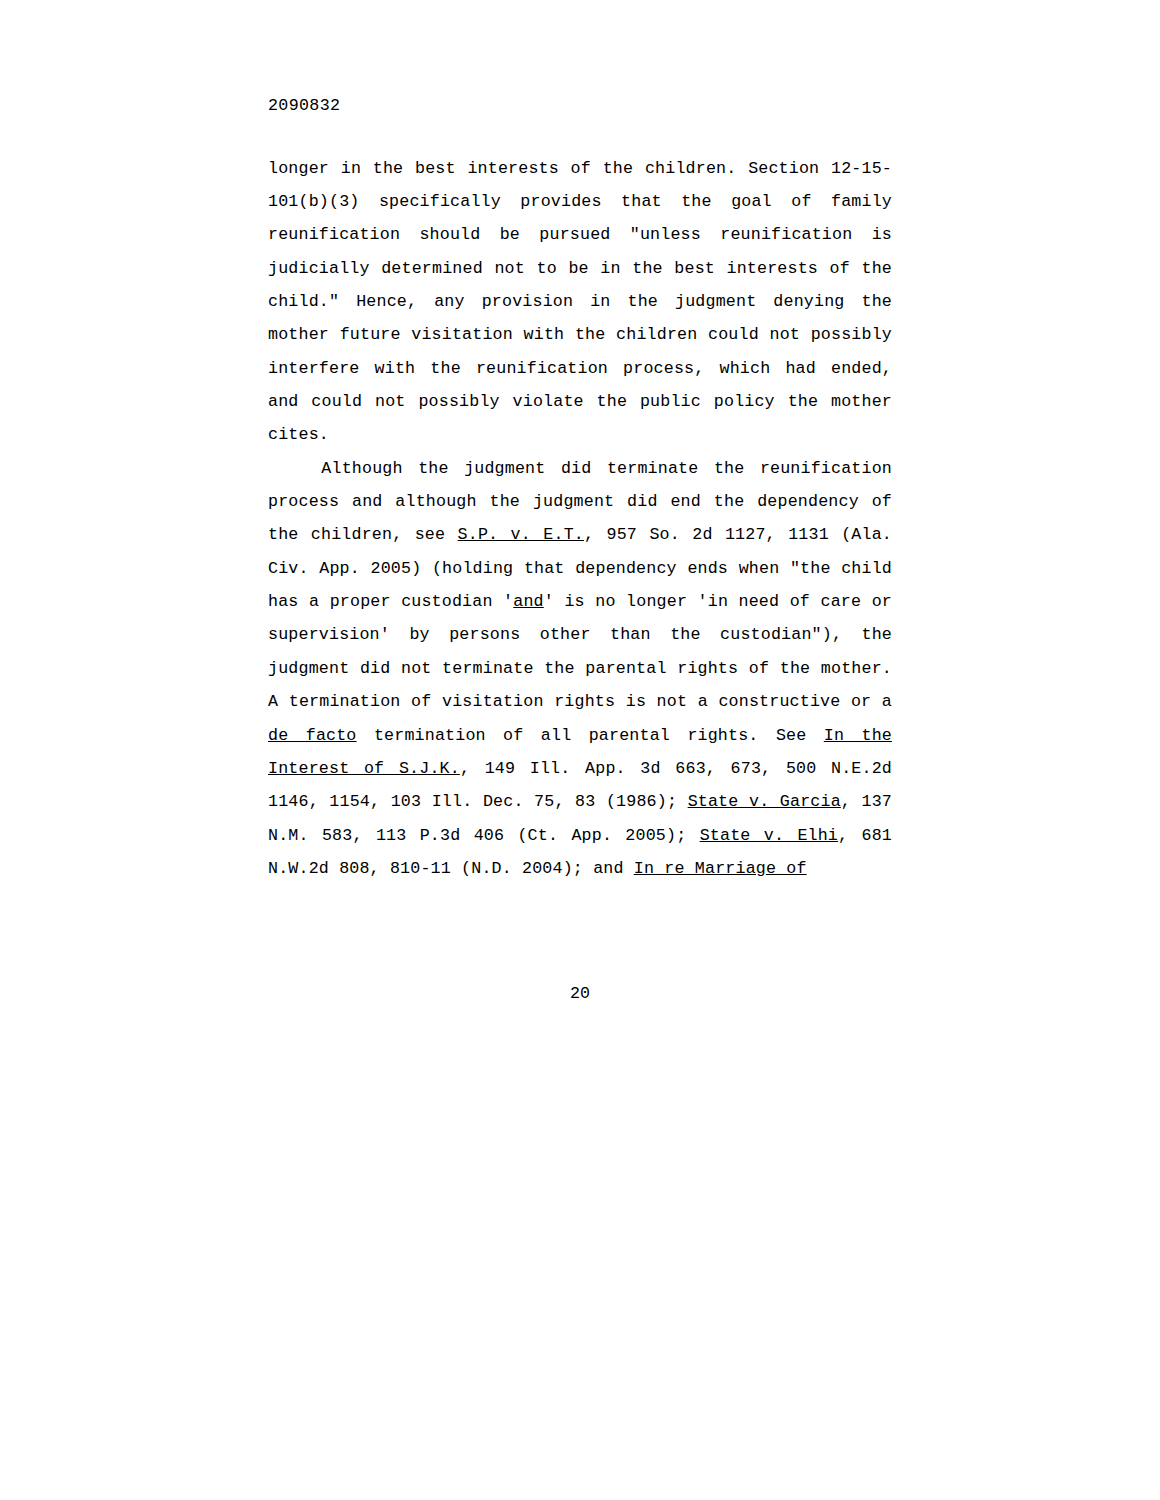2090832
longer in the best interests of the children. Section 12-15-101(b)(3) specifically provides that the goal of family reunification should be pursued "unless reunification is judicially determined not to be in the best interests of the child." Hence, any provision in the judgment denying the mother future visitation with the children could not possibly interfere with the reunification process, which had ended, and could not possibly violate the public policy the mother cites.
Although the judgment did terminate the reunification process and although the judgment did end the dependency of the children, see S.P. v. E.T., 957 So. 2d 1127, 1131 (Ala. Civ. App. 2005) (holding that dependency ends when "the child has a proper custodian 'and' is no longer 'in need of care or supervision' by persons other than the custodian"), the judgment did not terminate the parental rights of the mother. A termination of visitation rights is not a constructive or a de facto termination of all parental rights. See In the Interest of S.J.K., 149 Ill. App. 3d 663, 673, 500 N.E.2d 1146, 1154, 103 Ill. Dec. 75, 83 (1986); State v. Garcia, 137 N.M. 583, 113 P.3d 406 (Ct. App. 2005); State v. Elhi, 681 N.W.2d 808, 810-11 (N.D. 2004); and In re Marriage of
20